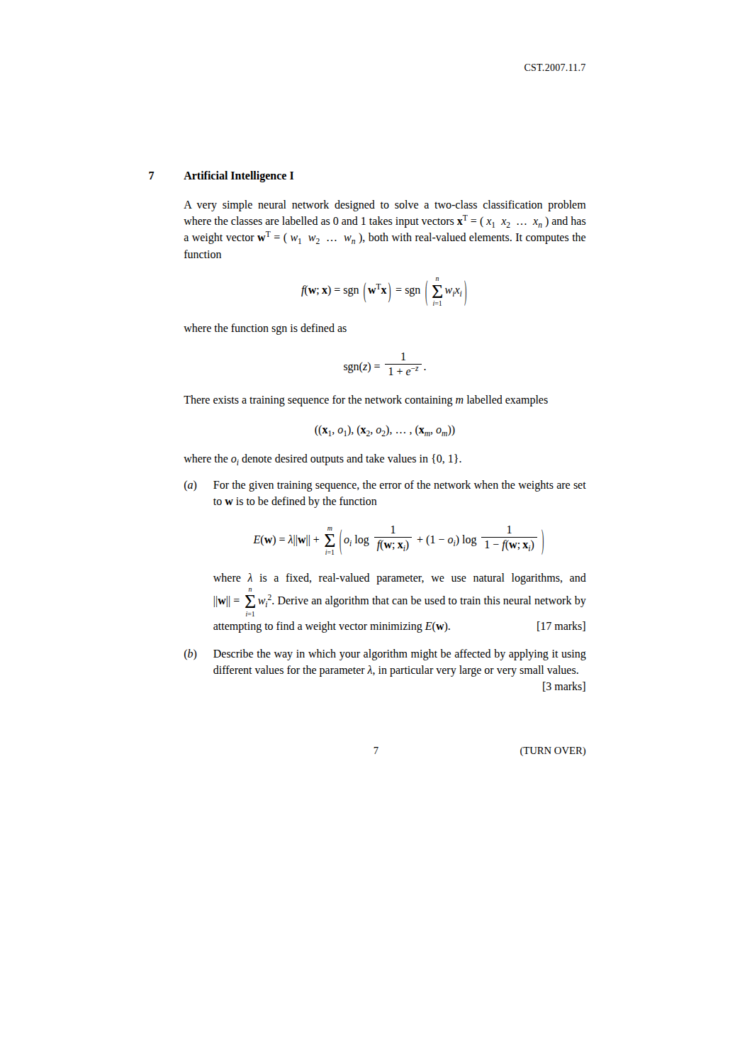CST.2007.11.7
7 Artificial Intelligence I
A very simple neural network designed to solve a two-class classification problem where the classes are labelled as 0 and 1 takes input vectors xT = ( x1 x2 … xn ) and has a weight vector wT = ( w1 w2 … wn ), both with real-valued elements. It computes the function
f(w; x) = sgn (wTx) = sgn (nΣi=1 wixi)
where the function sgn is defined as
sgn(z) = 11 + e−z.
There exists a training sequence for the network containing m labelled examples
((x1, o1), (x2, o2), … , (xm, om))
where the oi denote desired outputs and take values in {0, 1}.
(a)
For the given training sequence, the error of the network when the weights are set to w is to be defined by the function
E(w) = λ||w|| + mΣi=1(oi log 1 f(w; xi) + (1 − oi) log 11 − f(w; xi))
where λ is a fixed, real-valued parameter, we use natural logarithms, and ||w|| = nΣi=1 wi2. Derive an algorithm that can be used to train this neural network by attempting to find a weight vector minimizing E(w).[17 marks]
(b)
Describe the way in which your algorithm might be affected by applying it using different values for the parameter λ, in particular very large or very small values.[3 marks]
7
(TURN OVER)